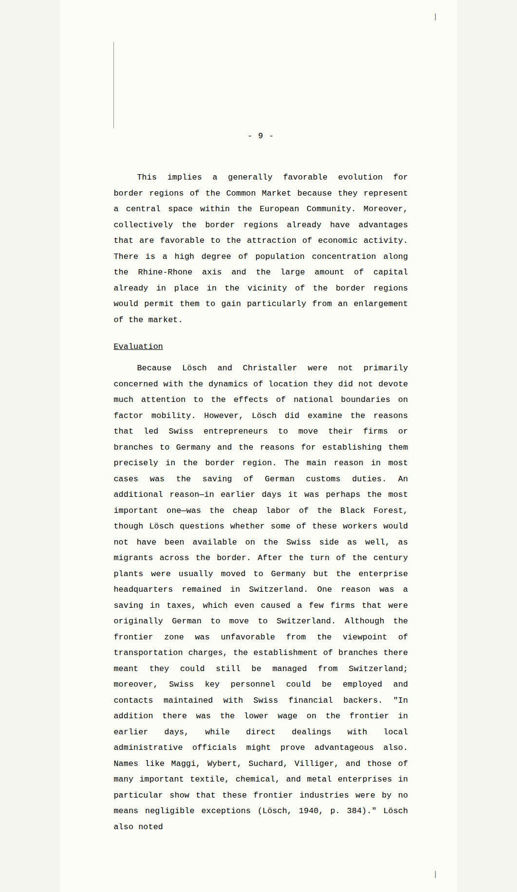|
|
- 9 -
This implies a generally favorable evolution for border regions of the Common Market because they represent a central space within the European Community. Moreover, collectively the border regions already have advantages that are favorable to the attraction of economic activity. There is a high degree of population concentration along the Rhine-Rhone axis and the large amount of capital already in place in the vicinity of the border regions would permit them to gain particularly from an enlargement of the market.
Evaluation
Because Lösch and Christaller were not primarily concerned with the dynamics of location they did not devote much attention to the effects of national boundaries on factor mobility. However, Lösch did examine the reasons that led Swiss entrepreneurs to move their firms or branches to Germany and the reasons for establishing them precisely in the border region. The main reason in most cases was the saving of German customs duties. An additional reason—in earlier days it was perhaps the most important one—was the cheap labor of the Black Forest, though Lösch questions whether some of these workers would not have been available on the Swiss side as well, as migrants across the border. After the turn of the century plants were usually moved to Germany but the enterprise headquarters remained in Switzerland. One reason was a saving in taxes, which even caused a few firms that were originally German to move to Switzerland. Although the frontier zone was unfavorable from the viewpoint of transportation charges, the establishment of branches there meant they could still be managed from Switzerland; moreover, Swiss key personnel could be employed and contacts maintained with Swiss financial backers. "In addition there was the lower wage on the frontier in earlier days, while direct dealings with local administrative officials might prove advantageous also. Names like Maggi, Wybert, Suchard, Villiger, and those of many important textile, chemical, and metal enterprises in particular show that these frontier industries were by no means negligible exceptions (Lösch, 1940, p. 384)." Lösch also noted